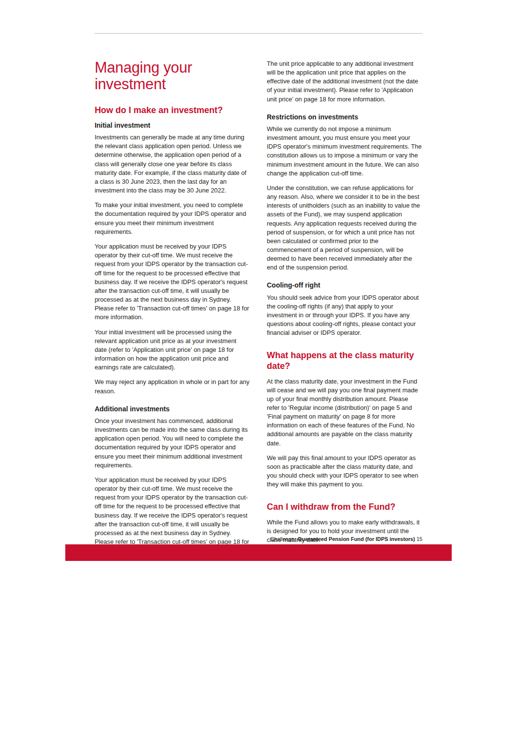Managing your investment
How do I make an investment?
Initial investment
Investments can generally be made at any time during the relevant class application open period. Unless we determine otherwise, the application open period of a class will generally close one year before its class maturity date. For example, if the class maturity date of a class is 30 June 2023, then the last day for an investment into the class may be 30 June 2022.
To make your initial investment, you need to complete the documentation required by your IDPS operator and ensure you meet their minimum investment requirements.
Your application must be received by your IDPS operator by their cut-off time. We must receive the request from your IDPS operator by the transaction cut-off time for the request to be processed effective that business day. If we receive the IDPS operator's request after the transaction cut-off time, it will usually be processed as at the next business day in Sydney. Please refer to 'Transaction cut-off times' on page 18 for more information.
Your initial investment will be processed using the relevant application unit price as at your investment date (refer to 'Application unit price' on page 18 for information on how the application unit price and earnings rate are calculated).
We may reject any application in whole or in part for any reason.
Additional investments
Once your investment has commenced, additional investments can be made into the same class during its application open period. You will need to complete the documentation required by your IDPS operator and ensure you meet their minimum additional investment requirements.
Your application must be received by your IDPS operator by their cut-off time. We must receive the request from your IDPS operator by the transaction cut-off time for the request to be processed effective that business day. If we receive the IDPS operator's request after the transaction cut-off time, it will usually be processed as at the next business day in Sydney. Please refer to 'Transaction cut-off times' on page 18 for more information.
The unit price applicable to any additional investment will be the application unit price that applies on the effective date of the additional investment (not the date of your initial investment). Please refer to 'Application unit price' on page 18 for more information.
Restrictions on investments
While we currently do not impose a minimum investment amount, you must ensure you meet your IDPS operator's minimum investment requirements. The constitution allows us to impose a minimum or vary the minimum investment amount in the future. We can also change the application cut-off time.
Under the constitution, we can refuse applications for any reason. Also, where we consider it to be in the best interests of unitholders (such as an inability to value the assets of the Fund), we may suspend application requests. Any application requests received during the period of suspension, or for which a unit price has not been calculated or confirmed prior to the commencement of a period of suspension, will be deemed to have been received immediately after the end of the suspension period.
Cooling-off right
You should seek advice from your IDPS operator about the cooling-off rights (if any) that apply to your investment in or through your IDPS. If you have any questions about cooling-off rights, please contact your financial adviser or IDPS operator.
What happens at the class maturity date?
At the class maturity date, your investment in the Fund will cease and we will pay you one final payment made up of your final monthly distribution amount. Please refer to 'Regular income (distribution)' on page 5 and 'Final payment on maturity' on page 8 for more information on each of these features of the Fund. No additional amounts are payable on the class maturity date.
We will pay this final amount to your IDPS operator as soon as practicable after the class maturity date, and you should check with your IDPS operator to see when they will make this payment to you.
Can I withdraw from the Fund?
While the Fund allows you to make early withdrawals, it is designed for you to hold your investment until the class maturity date.
Challenger Guaranteed Pension Fund (for IDPS investors) 15